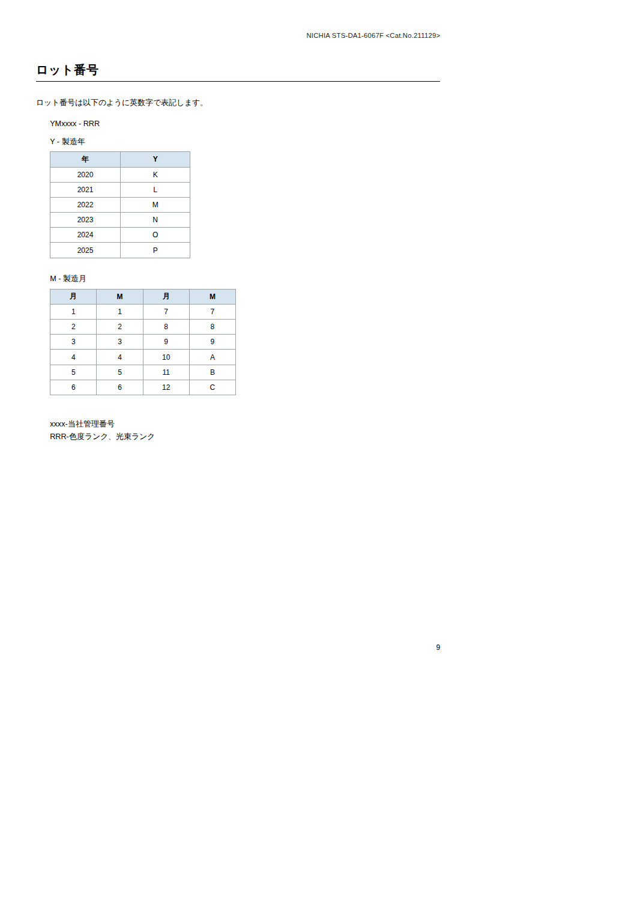NICHIA STS-DA1-6067F <Cat.No.211129>
ロット番号
ロット番号は以下のように英数字で表記します。
YMxxxx - RRR
Y - 製造年
| 年 | Y |
| --- | --- |
| 2020 | K |
| 2021 | L |
| 2022 | M |
| 2023 | N |
| 2024 | O |
| 2025 | P |
M - 製造月
| 月 | M | 月 | M |
| --- | --- | --- | --- |
| 1 | 1 | 7 | 7 |
| 2 | 2 | 8 | 8 |
| 3 | 3 | 9 | 9 |
| 4 | 4 | 10 | A |
| 5 | 5 | 11 | B |
| 6 | 6 | 12 | C |
xxxx-当社管理番号
RRR-色度ランク、光束ランク
9